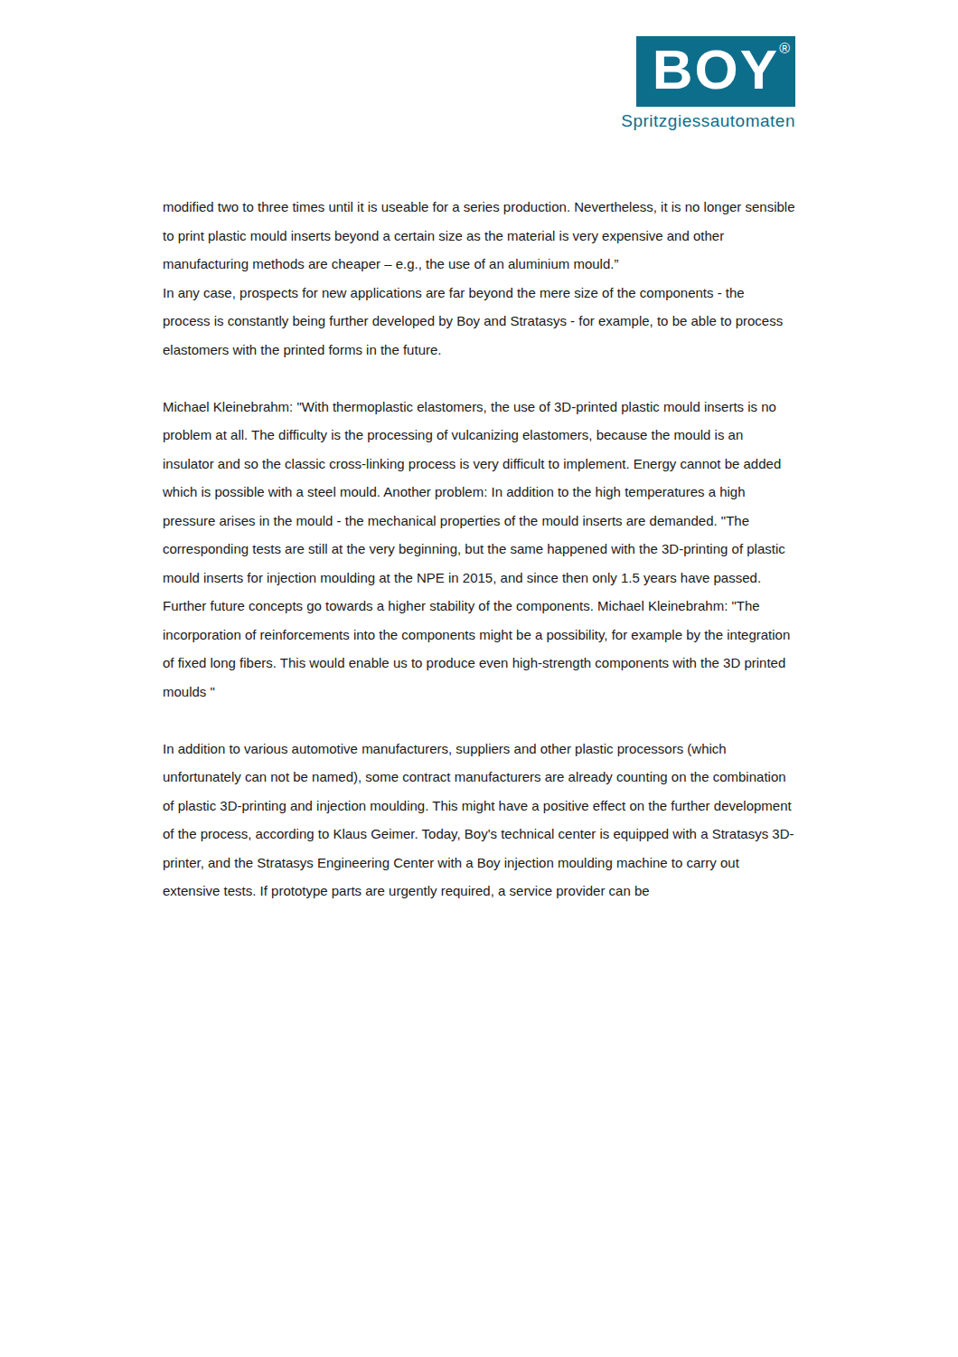BOY®
Spritzgiessautomaten
modified two to three times until it is useable for a series production. Nevertheless, it is no longer sensible to print plastic mould inserts beyond a certain size as the material is very expensive and other manufacturing methods are cheaper – e.g., the use of an aluminium mould.”
In any case, prospects for new applications are far beyond the mere size of the components - the process is constantly being further developed by Boy and Stratasys - for example, to be able to process elastomers with the printed forms in the future.
Michael Kleinebrahm: "With thermoplastic elastomers, the use of 3D-printed plastic mould inserts is no problem at all. The difficulty is the processing of vulcanizing elastomers, because the mould is an insulator and so the classic cross-linking process is very difficult to implement. Energy cannot be added which is possible with a steel mould. Another problem: In addition to the high temperatures a high pressure arises in the mould - the mechanical properties of the mould inserts are demanded. "The corresponding tests are still at the very beginning, but the same happened with the 3D-printing of plastic mould inserts for injection moulding at the NPE in 2015, and since then only 1.5 years have passed.
Further future concepts go towards a higher stability of the components. Michael Kleinebrahm: "The incorporation of reinforcements into the components might be a possibility, for example by the integration of fixed long fibers. This would enable us to produce even high-strength components with the 3D printed moulds "
In addition to various automotive manufacturers, suppliers and other plastic processors (which unfortunately can not be named), some contract manufacturers are already counting on the combination of plastic 3D-printing and injection moulding. This might have a positive effect on the further development of the process, according to Klaus Geimer. Today, Boy's technical center is equipped with a Stratasys 3D-printer, and the Stratasys Engineering Center with a Boy injection moulding machine to carry out extensive tests. If prototype parts are urgently required, a service provider can be